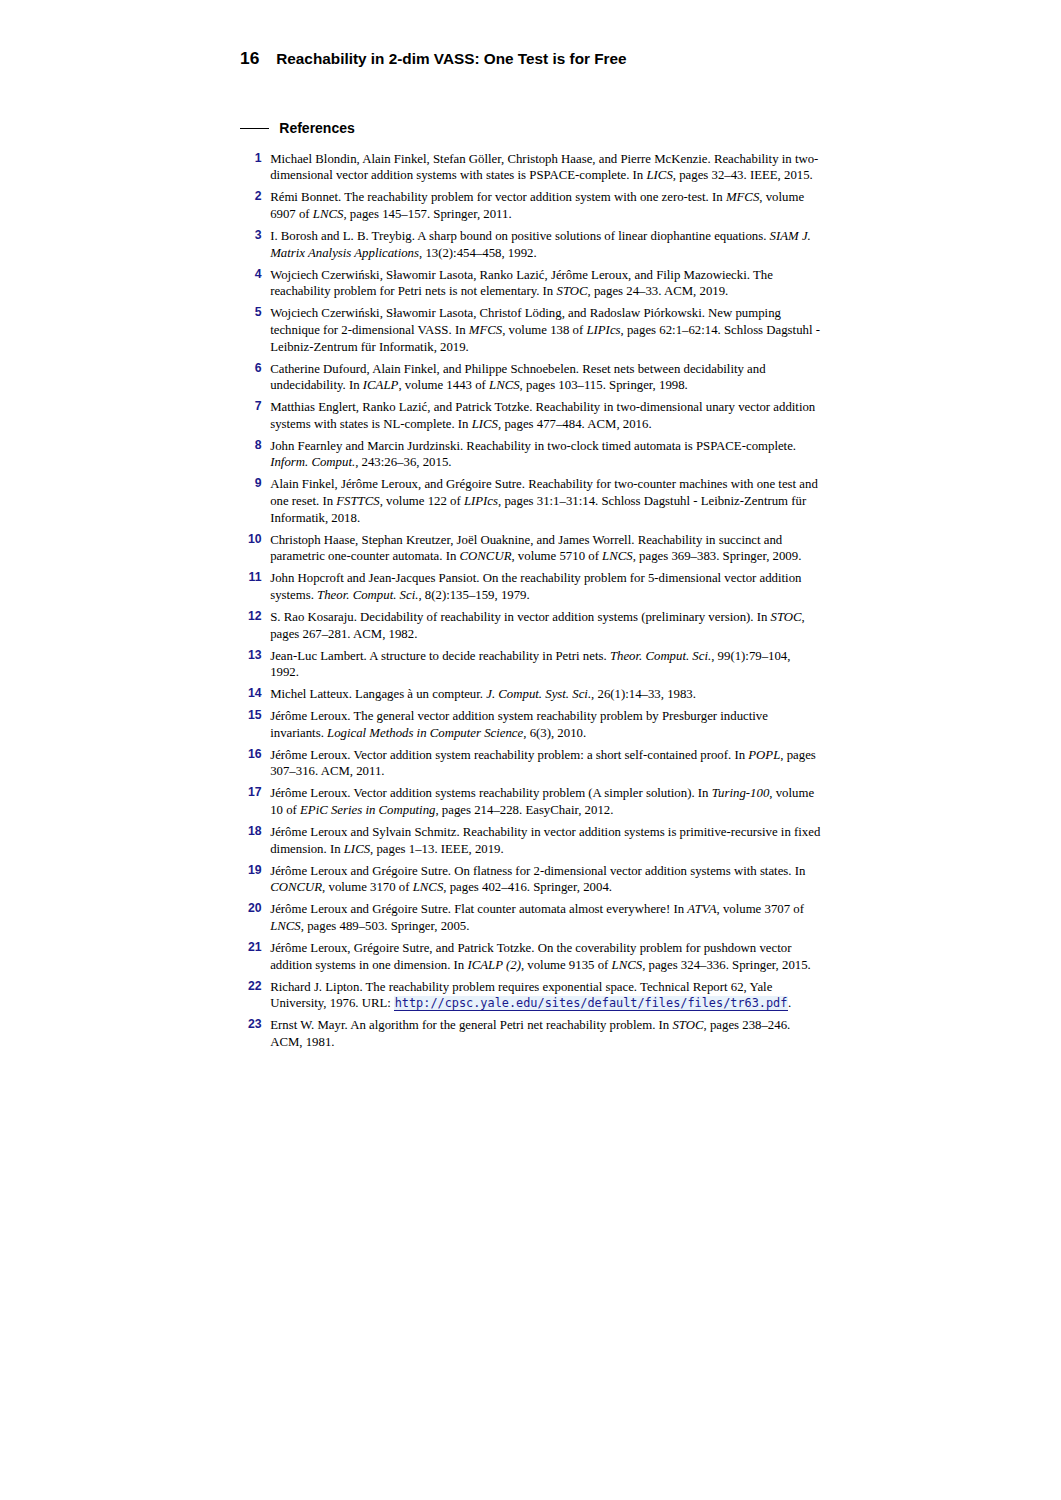16 Reachability in 2-dim VASS: One Test is for Free
References
Michael Blondin, Alain Finkel, Stefan Göller, Christoph Haase, and Pierre McKenzie. Reachability in two-dimensional vector addition systems with states is PSPACE-complete. In LICS, pages 32–43. IEEE, 2015.
Rémi Bonnet. The reachability problem for vector addition system with one zero-test. In MFCS, volume 6907 of LNCS, pages 145–157. Springer, 2011.
I. Borosh and L. B. Treybig. A sharp bound on positive solutions of linear diophantine equations. SIAM J. Matrix Analysis Applications, 13(2):454–458, 1992.
Wojciech Czerwiński, Sławomir Lasota, Ranko Lazić, Jérôme Leroux, and Filip Mazowiecki. The reachability problem for Petri nets is not elementary. In STOC, pages 24–33. ACM, 2019.
Wojciech Czerwiński, Sławomir Lasota, Christof Löding, and Radoslaw Piórkowski. New pumping technique for 2-dimensional VASS. In MFCS, volume 138 of LIPIcs, pages 62:1–62:14. Schloss Dagstuhl - Leibniz-Zentrum für Informatik, 2019.
Catherine Dufourd, Alain Finkel, and Philippe Schnoebelen. Reset nets between decidability and undecidability. In ICALP, volume 1443 of LNCS, pages 103–115. Springer, 1998.
Matthias Englert, Ranko Lazić, and Patrick Totzke. Reachability in two-dimensional unary vector addition systems with states is NL-complete. In LICS, pages 477–484. ACM, 2016.
John Fearnley and Marcin Jurdzinski. Reachability in two-clock timed automata is PSPACE-complete. Inform. Comput., 243:26–36, 2015.
Alain Finkel, Jérôme Leroux, and Grégoire Sutre. Reachability for two-counter machines with one test and one reset. In FSTTCS, volume 122 of LIPIcs, pages 31:1–31:14. Schloss Dagstuhl - Leibniz-Zentrum für Informatik, 2018.
Christoph Haase, Stephan Kreutzer, Joël Ouaknine, and James Worrell. Reachability in succinct and parametric one-counter automata. In CONCUR, volume 5710 of LNCS, pages 369–383. Springer, 2009.
John Hopcroft and Jean-Jacques Pansiot. On the reachability problem for 5-dimensional vector addition systems. Theor. Comput. Sci., 8(2):135–159, 1979.
S. Rao Kosaraju. Decidability of reachability in vector addition systems (preliminary version). In STOC, pages 267–281. ACM, 1982.
Jean-Luc Lambert. A structure to decide reachability in Petri nets. Theor. Comput. Sci., 99(1):79–104, 1992.
Michel Latteux. Langages à un compteur. J. Comput. Syst. Sci., 26(1):14–33, 1983.
Jérôme Leroux. The general vector addition system reachability problem by Presburger inductive invariants. Logical Methods in Computer Science, 6(3), 2010.
Jérôme Leroux. Vector addition system reachability problem: a short self-contained proof. In POPL, pages 307–316. ACM, 2011.
Jérôme Leroux. Vector addition systems reachability problem (A simpler solution). In Turing-100, volume 10 of EPiC Series in Computing, pages 214–228. EasyChair, 2012.
Jérôme Leroux and Sylvain Schmitz. Reachability in vector addition systems is primitive-recursive in fixed dimension. In LICS, pages 1–13. IEEE, 2019.
Jérôme Leroux and Grégoire Sutre. On flatness for 2-dimensional vector addition systems with states. In CONCUR, volume 3170 of LNCS, pages 402–416. Springer, 2004.
Jérôme Leroux and Grégoire Sutre. Flat counter automata almost everywhere! In ATVA, volume 3707 of LNCS, pages 489–503. Springer, 2005.
Jérôme Leroux, Grégoire Sutre, and Patrick Totzke. On the coverability problem for pushdown vector addition systems in one dimension. In ICALP (2), volume 9135 of LNCS, pages 324–336. Springer, 2015.
Richard J. Lipton. The reachability problem requires exponential space. Technical Report 62, Yale University, 1976. URL: http://cpsc.yale.edu/sites/default/files/files/tr63.pdf.
Ernst W. Mayr. An algorithm for the general Petri net reachability problem. In STOC, pages 238–246. ACM, 1981.